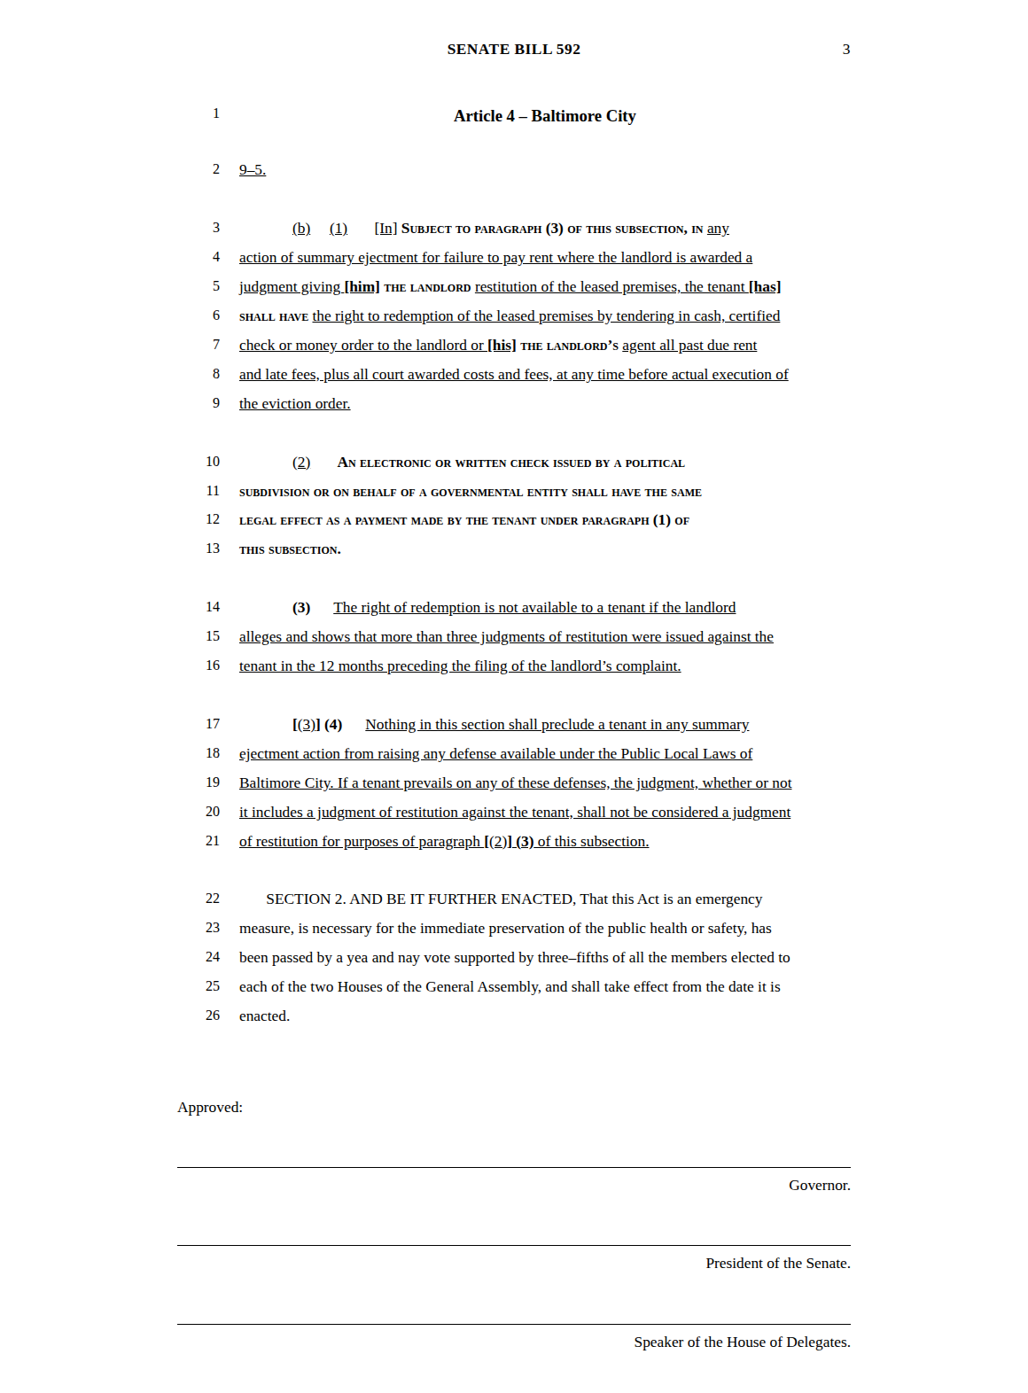SENATE BILL 592 3
1
Article 4 – Baltimore City
2
9–5.
3
(b) (1) [In] Subject to paragraph (3) of this subsection, in any
4
action of summary ejectment for failure to pay rent where the landlord is awarded a
5
judgment giving [him] the landlord restitution of the leased premises, the tenant [has]
6
shall have the right to redemption of the leased premises by tendering in cash, certified
7
check or money order to the landlord or [his] the landlord’s agent all past due rent
8
and late fees, plus all court awarded costs and fees, at any time before actual execution of
9
the eviction order.
10
(2) An electronic or written check issued by a political
11
subdivision or on behalf of a governmental entity shall have the same
12
legal effect as a payment made by the tenant under paragraph (1) of
13
this subsection.
14
(3) The right of redemption is not available to a tenant if the landlord
15
alleges and shows that more than three judgments of restitution were issued against the
16
tenant in the 12 months preceding the filing of the landlord’s complaint.
17
[(3)] (4) Nothing in this section shall preclude a tenant in any summary
18
ejectment action from raising any defense available under the Public Local Laws of
19
Baltimore City. If a tenant prevails on any of these defenses, the judgment, whether or not
20
it includes a judgment of restitution against the tenant, shall not be considered a judgment
21
of restitution for purposes of paragraph [(2)] (3) of this subsection.
22
SECTION 2. AND BE IT FURTHER ENACTED, That this Act is an emergency
23
measure, is necessary for the immediate preservation of the public health or safety, has
24
been passed by a yea and nay vote supported by three–fifths of all the members elected to
25
each of the two Houses of the General Assembly, and shall take effect from the date it is
26
enacted.
Approved:
Governor.
President of the Senate.
Speaker of the House of Delegates.